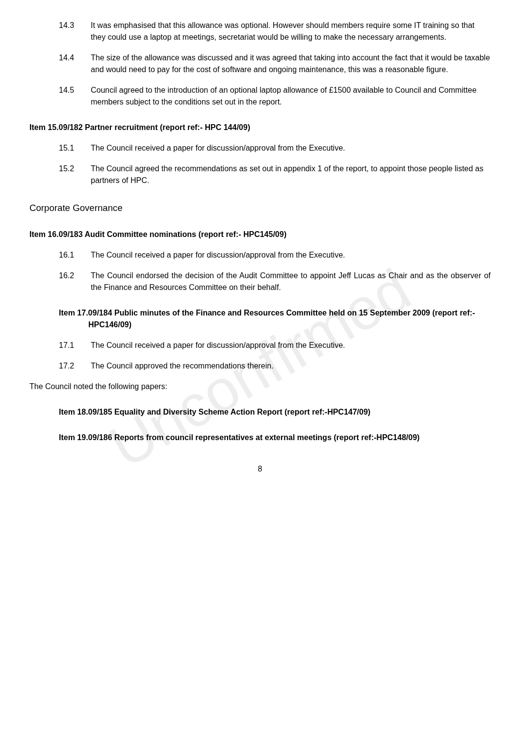Unconfirmed
14.3
It was emphasised that this allowance was optional. However should members require some IT training so that they could use a laptop at meetings, secretariat would be willing to make the necessary arrangements.
14.4
The size of the allowance was discussed and it was agreed that taking into account the fact that it would be taxable and would need to pay for the cost of software and ongoing maintenance, this was a reasonable figure.
14.5
Council agreed to the introduction of an optional laptop allowance of £1500 available to Council and Committee members subject to the conditions set out in the report.
Item 15.09/182 Partner recruitment (report ref:- HPC 144/09)
15.1
The Council received a paper for discussion/approval from the Executive.
15.2
The Council agreed the recommendations as set out in appendix 1 of the report, to appoint those people listed as partners of HPC.
Corporate Governance
Item 16.09/183 Audit Committee nominations (report ref:- HPC145/09)
16.1
The Council received a paper for discussion/approval from the Executive.
16.2
The Council endorsed the decision of the Audit Committee to appoint Jeff Lucas as Chair and as the observer of the Finance and Resources Committee on their behalf.
Item 17.09/184 Public minutes of the Finance and Resources Committee held on 15 September 2009 (report ref:-HPC146/09)
17.1
The Council received a paper for discussion/approval from the Executive.
17.2
The Council approved the recommendations therein.
The Council noted the following papers:
Item 18.09/185 Equality and Diversity Scheme Action Report (report ref:-HPC147/09)
Item 19.09/186 Reports from council representatives at external meetings (report ref:-HPC148/09)
8